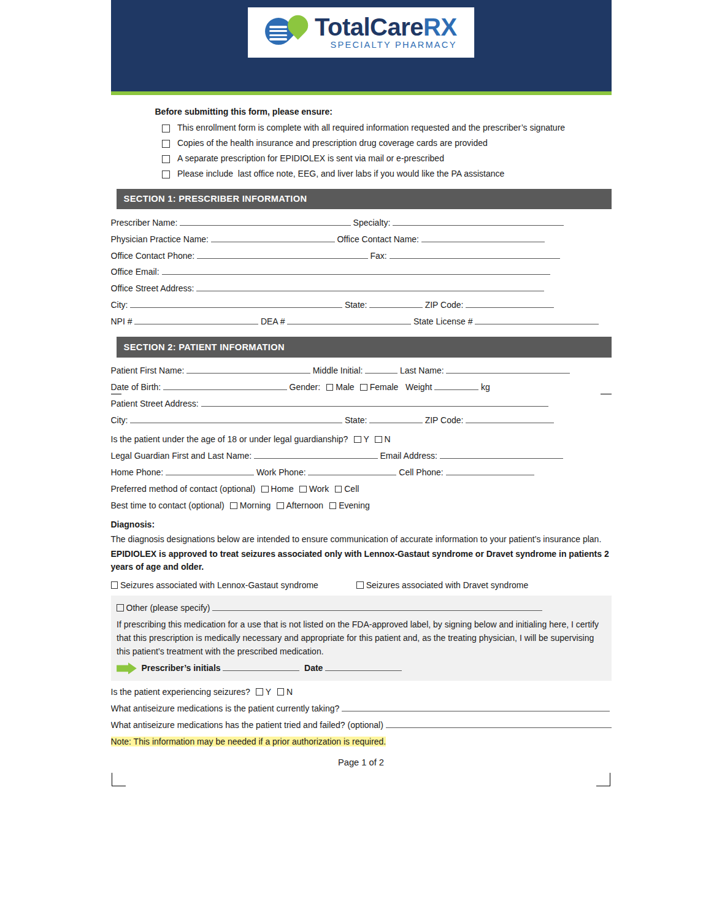TotalCareRX
SPECIALTY PHARMACY
Before submitting this form, please ensure:
This enrollment form is complete with all required information requested and the prescriber’s signature
Copies of the health insurance and prescription drug coverage cards are provided
A separate prescription for EPIDIOLEX is sent via mail or e-prescribed
Please include last office note, EEG, and liver labs if you would like the PA assistance
SECTION 1: PRESCRIBER INFORMATION
Prescriber Name: Specialty:
Physician Practice Name: Office Contact Name:
Office Contact Phone: Fax:
Office Email:
Office Street Address:
City: State: ZIP Code:
NPI # DEA # State License #
SECTION 2: PATIENT INFORMATION
Patient First Name: Middle Initial: Last Name:
Date of Birth: Gender: Male Female Weight kg
Patient Street Address:
City: State: ZIP Code:
Is the patient under the age of 18 or under legal guardianship? Y N
Legal Guardian First and Last Name: Email Address:
Home Phone: Work Phone: Cell Phone:
Preferred method of contact (optional) Home Work Cell
Best time to contact (optional) Morning Afternoon Evening
Diagnosis:
The diagnosis designations below are intended to ensure communication of accurate information to your patient’s insurance plan.
EPIDIOLEX is approved to treat seizures associated only with Lennox-Gastaut syndrome or Dravet syndrome in patients 2 years of age and older.
Seizures associated with Lennox-Gastaut syndrome Seizures associated with Dravet syndrome
Other (please specify)
If prescribing this medication for a use that is not listed on the FDA-approved label, by signing below and initialing here, I certify that this prescription is medically necessary and appropriate for this patient and, as the treating physician, I will be supervising this patient’s treatment with the prescribed medication.
Prescriber’s initials Date
Is the patient experiencing seizures? Y N
What antiseizure medications is the patient currently taking?
What antiseizure medications has the patient tried and failed? (optional)
Note: This information may be needed if a prior authorization is required.
Page 1 of 2